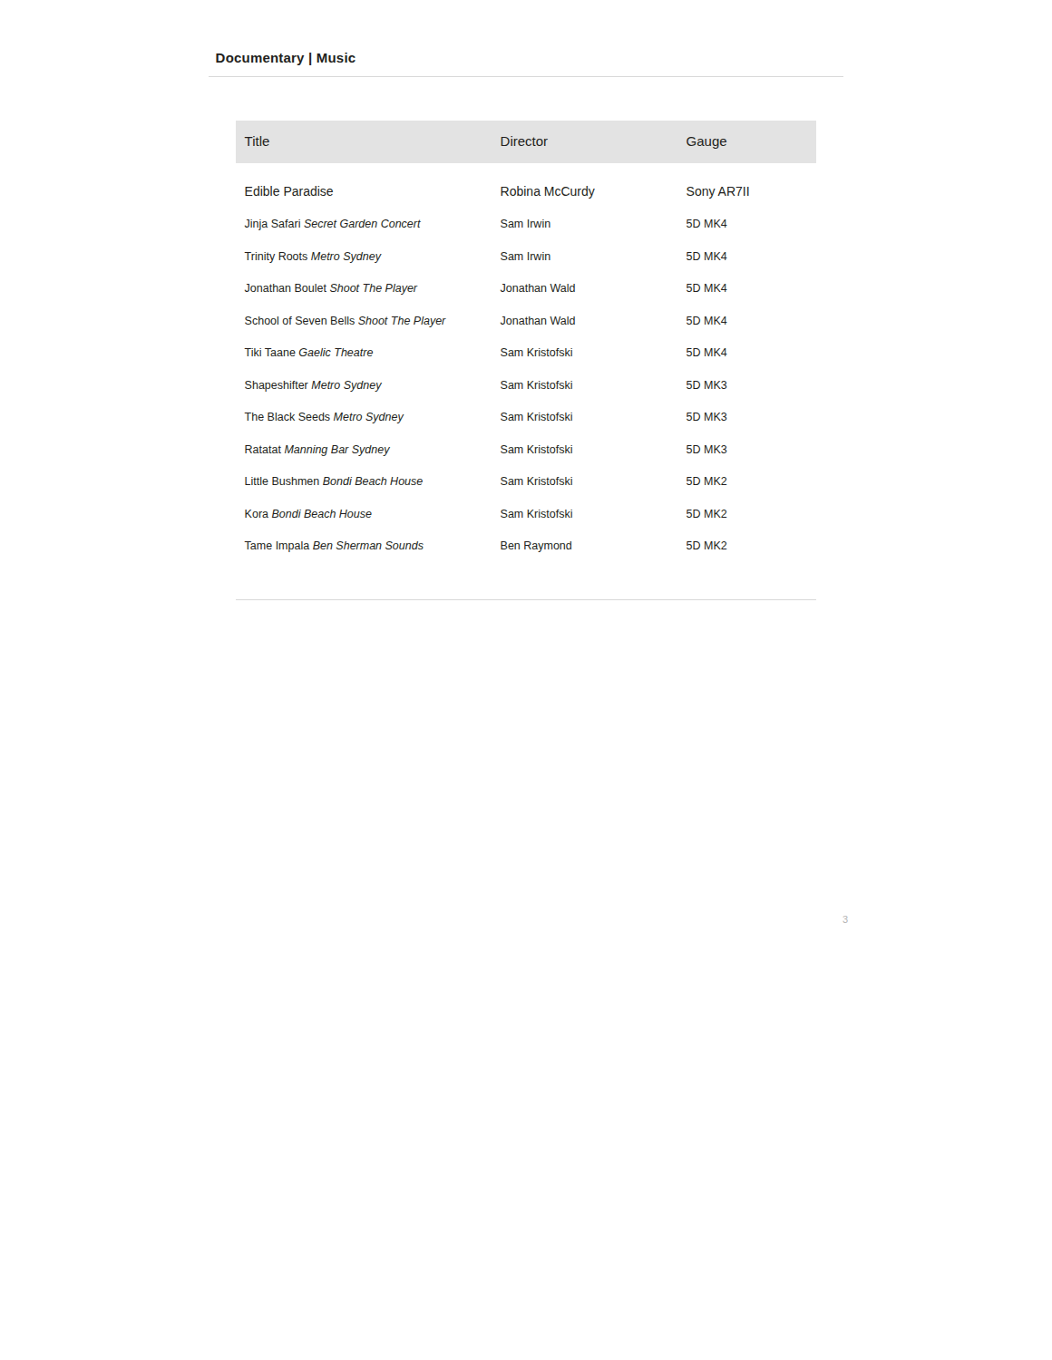Documentary | Music
| Title | Director | Gauge |
| --- | --- | --- |
| Edible Paradise | Robina McCurdy | Sony AR7II |
| Jinja Safari Secret Garden Concert | Sam Irwin | 5D MK4 |
| Trinity Roots Metro Sydney | Sam Irwin | 5D MK4 |
| Jonathan Boulet Shoot The Player | Jonathan Wald | 5D MK4 |
| School of Seven Bells Shoot The Player | Jonathan Wald | 5D MK4 |
| Tiki Taane Gaelic Theatre | Sam Kristofski | 5D MK4 |
| Shapeshifter Metro Sydney | Sam Kristofski | 5D MK3 |
| The Black Seeds Metro Sydney | Sam Kristofski | 5D MK3 |
| Ratatat Manning Bar Sydney | Sam Kristofski | 5D MK3 |
| Little Bushmen Bondi Beach House | Sam Kristofski | 5D MK2 |
| Kora Bondi Beach House | Sam Kristofski | 5D MK2 |
| Tame Impala Ben Sherman Sounds | Ben Raymond | 5D MK2 |
3